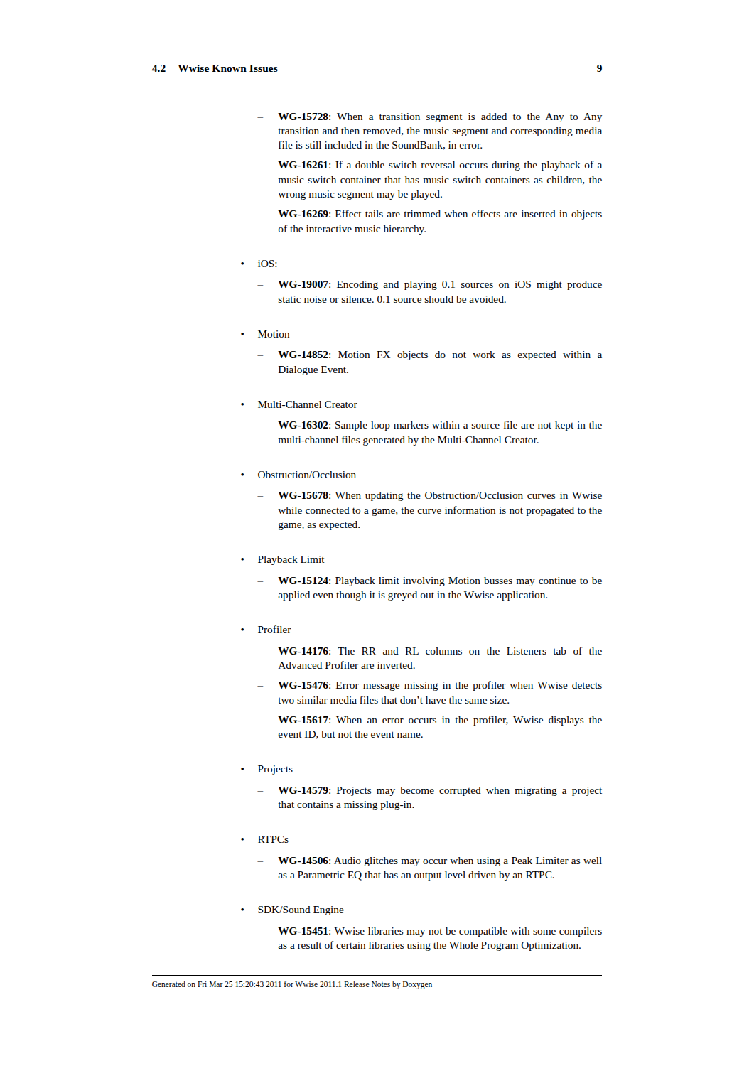4.2 Wwise Known Issues
9
–WG-15728: When a transition segment is added to the Any to Any transition and then removed, the music segment and corresponding media file is still included in the SoundBank, in error.
–WG-16261: If a double switch reversal occurs during the playback of a music switch container that has music switch containers as children, the wrong music segment may be played.
–WG-16269: Effect tails are trimmed when effects are inserted in objects of the interactive music hierarchy.
•iOS:
–WG-19007: Encoding and playing 0.1 sources on iOS might produce static noise or silence. 0.1 source should be avoided.
•Motion
–WG-14852: Motion FX objects do not work as expected within a Dialogue Event.
•Multi-Channel Creator
–WG-16302: Sample loop markers within a source file are not kept in the multi-channel files generated by the Multi-Channel Creator.
•Obstruction/Occlusion
–WG-15678: When updating the Obstruction/Occlusion curves in Wwise while connected to a game, the curve information is not propagated to the game, as expected.
•Playback Limit
–WG-15124: Playback limit involving Motion busses may continue to be applied even though it is greyed out in the Wwise application.
•Profiler
–WG-14176: The RR and RL columns on the Listeners tab of the Advanced Profiler are inverted.
–WG-15476: Error message missing in the profiler when Wwise detects two similar media files that don’t have the same size.
–WG-15617: When an error occurs in the profiler, Wwise displays the event ID, but not the event name.
•Projects
–WG-14579: Projects may become corrupted when migrating a project that contains a missing plug-in.
•RTPCs
–WG-14506: Audio glitches may occur when using a Peak Limiter as well as a Parametric EQ that has an output level driven by an RTPC.
•SDK/Sound Engine
–WG-15451: Wwise libraries may not be compatible with some compilers as a result of certain libraries using the Whole Program Optimization.
Generated on Fri Mar 25 15:20:43 2011 for Wwise 2011.1 Release Notes by Doxygen